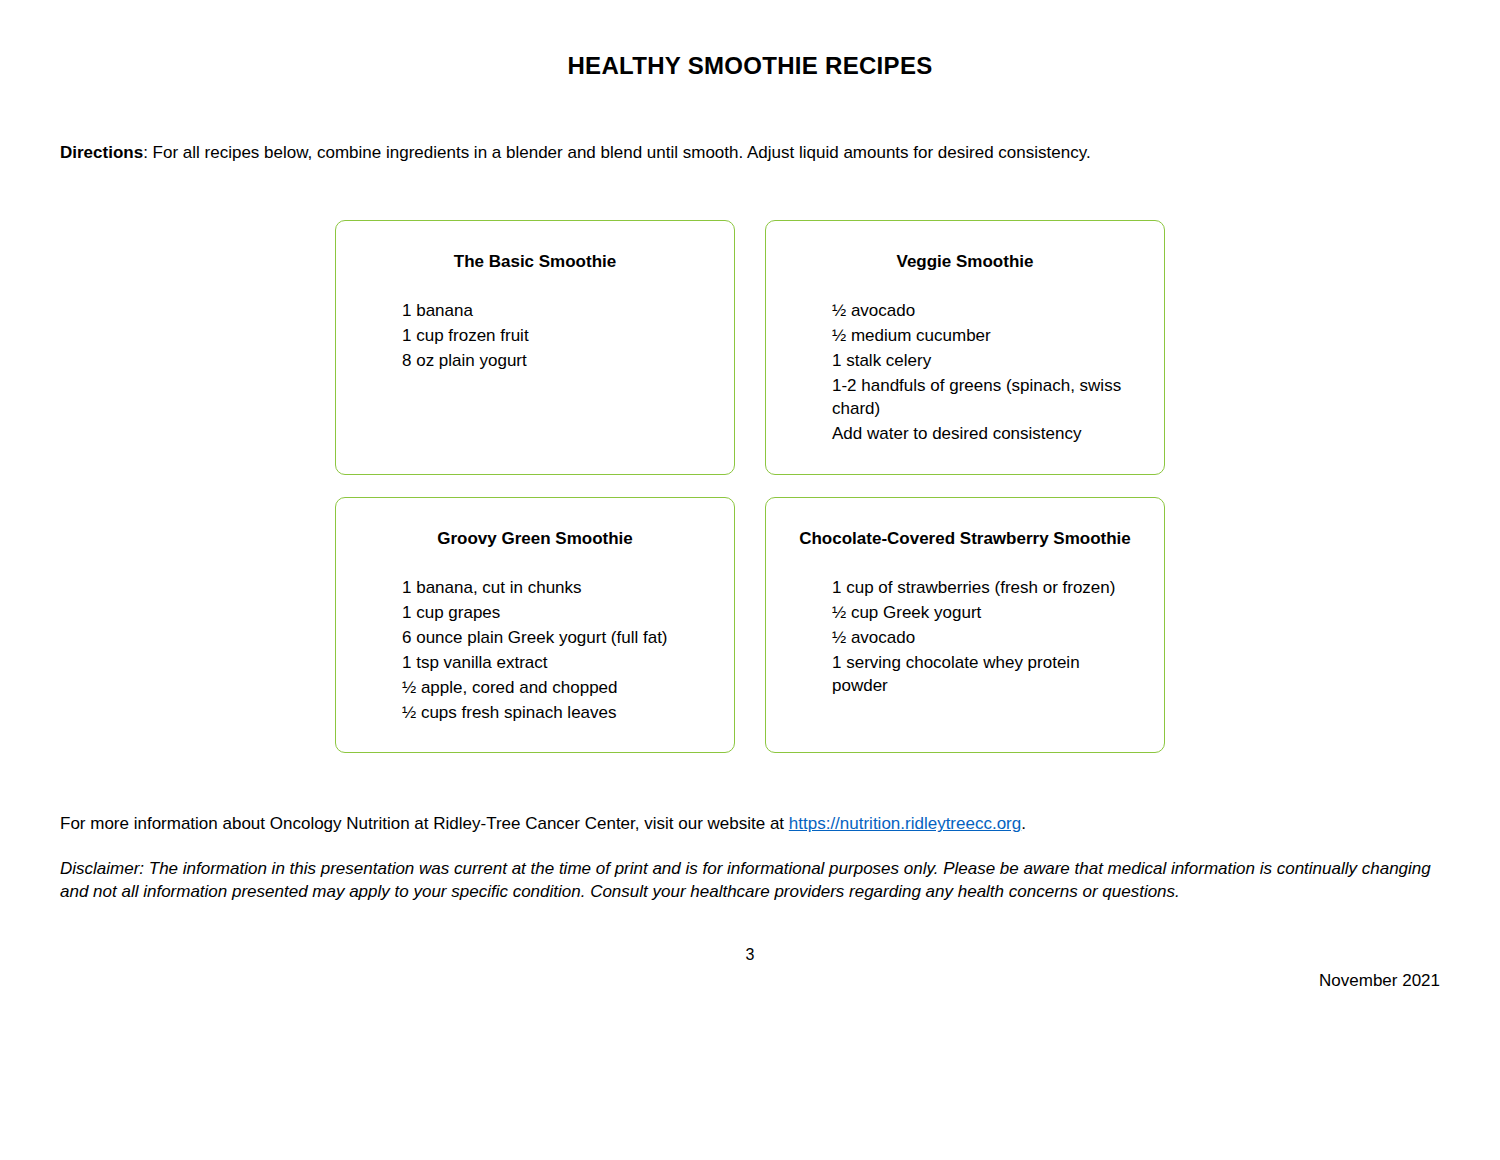HEALTHY SMOOTHIE RECIPES
Directions: For all recipes below, combine ingredients in a blender and blend until smooth. Adjust liquid amounts for desired consistency.
The Basic Smoothie
1 banana
1 cup frozen fruit
8 oz plain yogurt
Veggie Smoothie
½ avocado
½ medium cucumber
1 stalk celery
1-2 handfuls of greens (spinach, swiss chard)
Add water to desired consistency
Groovy Green Smoothie
1 banana, cut in chunks
1 cup grapes
6 ounce plain Greek yogurt (full fat)
1 tsp vanilla extract
½ apple, cored and chopped
½ cups fresh spinach leaves
Chocolate-Covered Strawberry Smoothie
1 cup of strawberries (fresh or frozen)
½ cup Greek yogurt
½ avocado
1 serving chocolate whey protein powder
For more information about Oncology Nutrition at Ridley-Tree Cancer Center, visit our website at https://nutrition.ridleytreecc.org.
Disclaimer: The information in this presentation was current at the time of print and is for informational purposes only. Please be aware that medical information is continually changing and not all information presented may apply to your specific condition. Consult your healthcare providers regarding any health concerns or questions.
3
November 2021